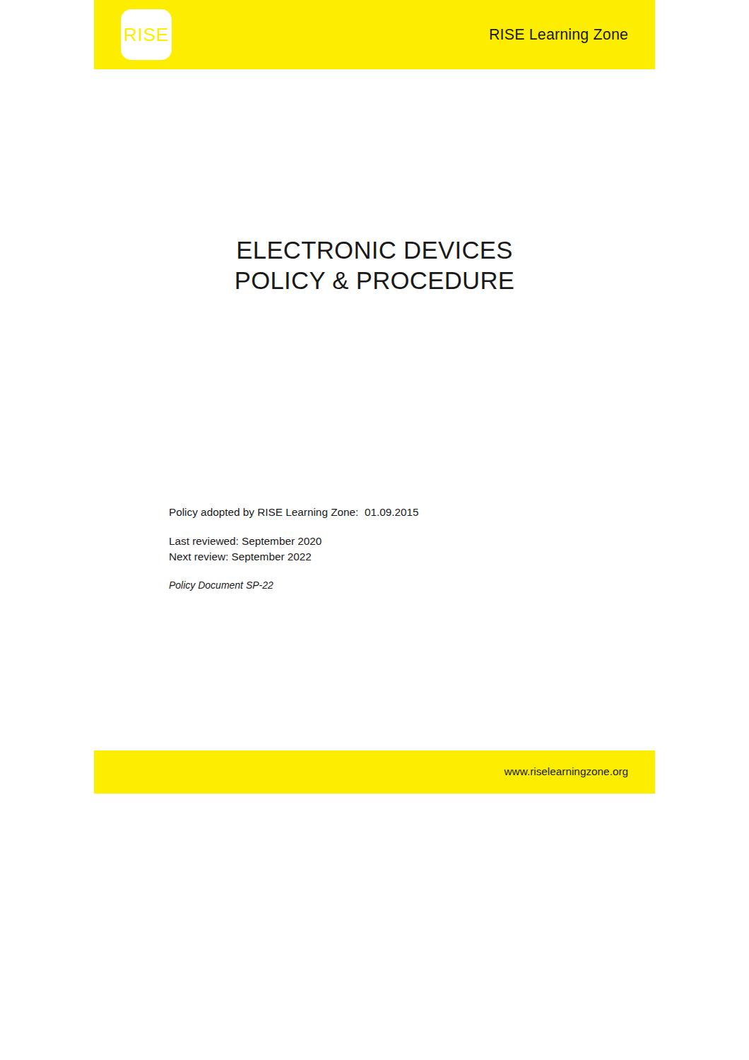RISE
RISE Learning Zone
ELECTRONIC DEVICES
POLICY & PROCEDURE
Policy adopted by RISE Learning Zone: 01.09.2015
Last reviewed: September 2020
Next review: September 2022
Policy Document SP-22
www.riselearningzone.org